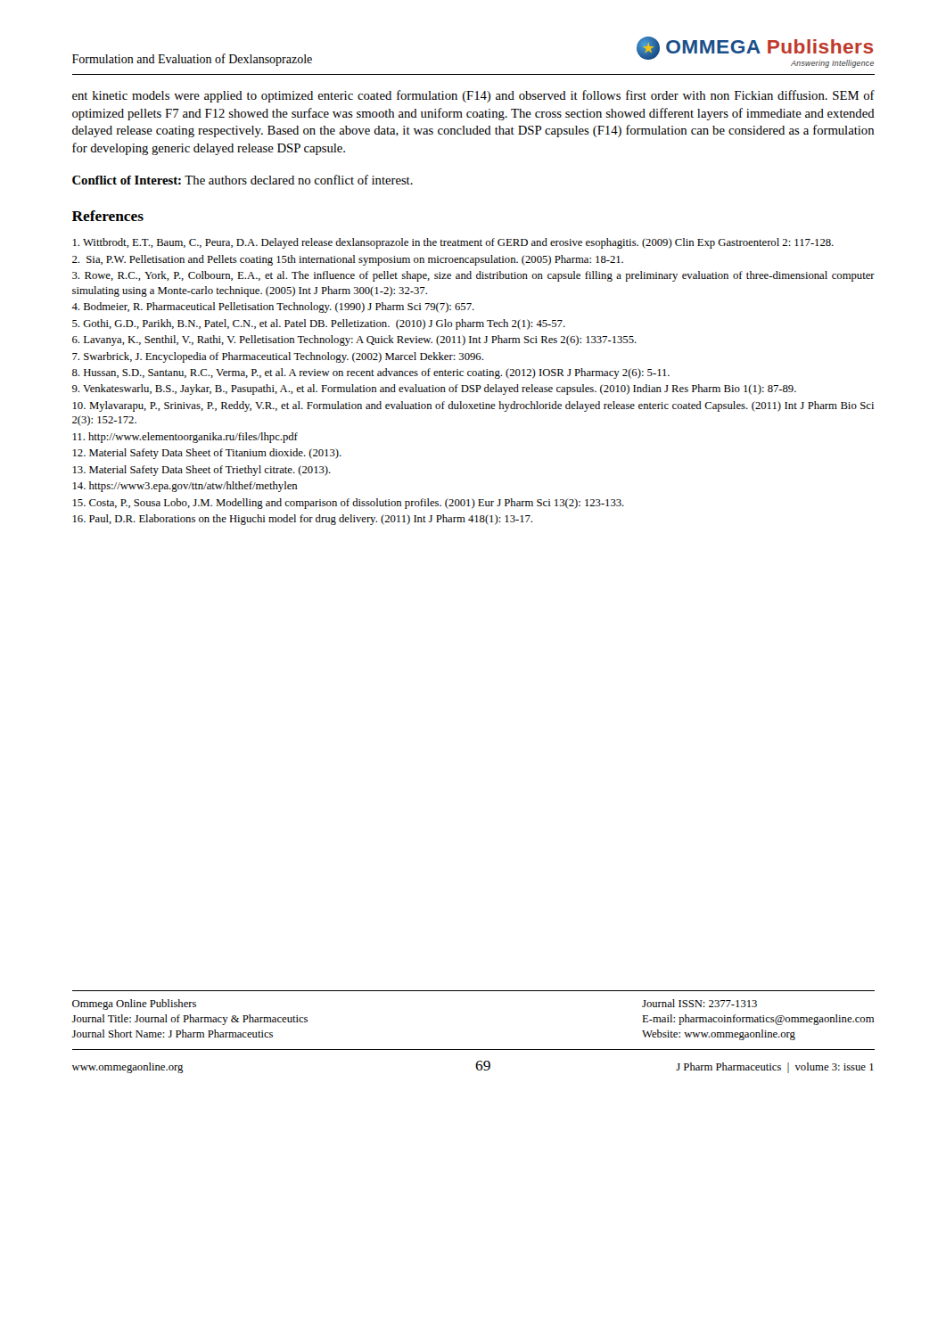Formulation and Evaluation of Dexlansoprazole
OMMEGA Publishers
Answering Intelligence
ent kinetic models were applied to optimized enteric coated formulation (F14) and observed it follows first order with non Fickian diffusion. SEM of optimized pellets F7 and F12 showed the surface was smooth and uniform coating. The cross section showed different layers of immediate and extended delayed release coating respectively. Based on the above data, it was concluded that DSP capsules (F14) formulation can be considered as a formulation for developing generic delayed release DSP capsule.
Conflict of Interest: The authors declared no conflict of interest.
References
1. Wittbrodt, E.T., Baum, C., Peura, D.A. Delayed release dexlansoprazole in the treatment of GERD and erosive esophagitis. (2009) Clin Exp Gastroenterol 2: 117-128.
2. Sia, P.W. Pelletisation and Pellets coating 15th international symposium on microencapsulation. (2005) Pharma: 18-21.
3. Rowe, R.C., York, P., Colbourn, E.A., et al. The influence of pellet shape, size and distribution on capsule filling a preliminary evaluation of three-dimensional computer simulating using a Monte-carlo technique. (2005) Int J Pharm 300(1-2): 32-37.
4. Bodmeier, R. Pharmaceutical Pelletisation Technology. (1990) J Pharm Sci 79(7): 657.
5. Gothi, G.D., Parikh, B.N., Patel, C.N., et al. Patel DB. Pelletization. (2010) J Glo pharm Tech 2(1): 45-57.
6. Lavanya, K., Senthil, V., Rathi, V. Pelletisation Technology: A Quick Review. (2011) Int J Pharm Sci Res 2(6): 1337-1355.
7. Swarbrick, J. Encyclopedia of Pharmaceutical Technology. (2002) Marcel Dekker: 3096.
8. Hussan, S.D., Santanu, R.C., Verma, P., et al. A review on recent advances of enteric coating. (2012) IOSR J Pharmacy 2(6): 5-11.
9. Venkateswarlu, B.S., Jaykar, B., Pasupathi, A., et al. Formulation and evaluation of DSP delayed release capsules. (2010) Indian J Res Pharm Bio 1(1): 87-89.
10. Mylavarapu, P., Srinivas, P., Reddy, V.R., et al. Formulation and evaluation of duloxetine hydrochloride delayed release enteric coated Capsules. (2011) Int J Pharm Bio Sci 2(3): 152-172.
11. http://www.elementoorganika.ru/files/lhpc.pdf
12. Material Safety Data Sheet of Titanium dioxide. (2013).
13. Material Safety Data Sheet of Triethyl citrate. (2013).
14. https://www3.epa.gov/ttn/atw/hlthef/methylen
15. Costa, P., Sousa Lobo, J.M. Modelling and comparison of dissolution profiles. (2001) Eur J Pharm Sci 13(2): 123-133.
16. Paul, D.R. Elaborations on the Higuchi model for drug delivery. (2011) Int J Pharm 418(1): 13-17.
Ommega Online Publishers
Journal Title: Journal of Pharmacy & Pharmaceutics
Journal Short Name: J Pharm Pharmaceutics
Journal ISSN: 2377-1313
E-mail: pharmacoinformatics@ommegaonline.com
Website: www.ommegaonline.org
www.ommegaonline.org
69
J Pharm Pharmaceutics | volume 3: issue 1